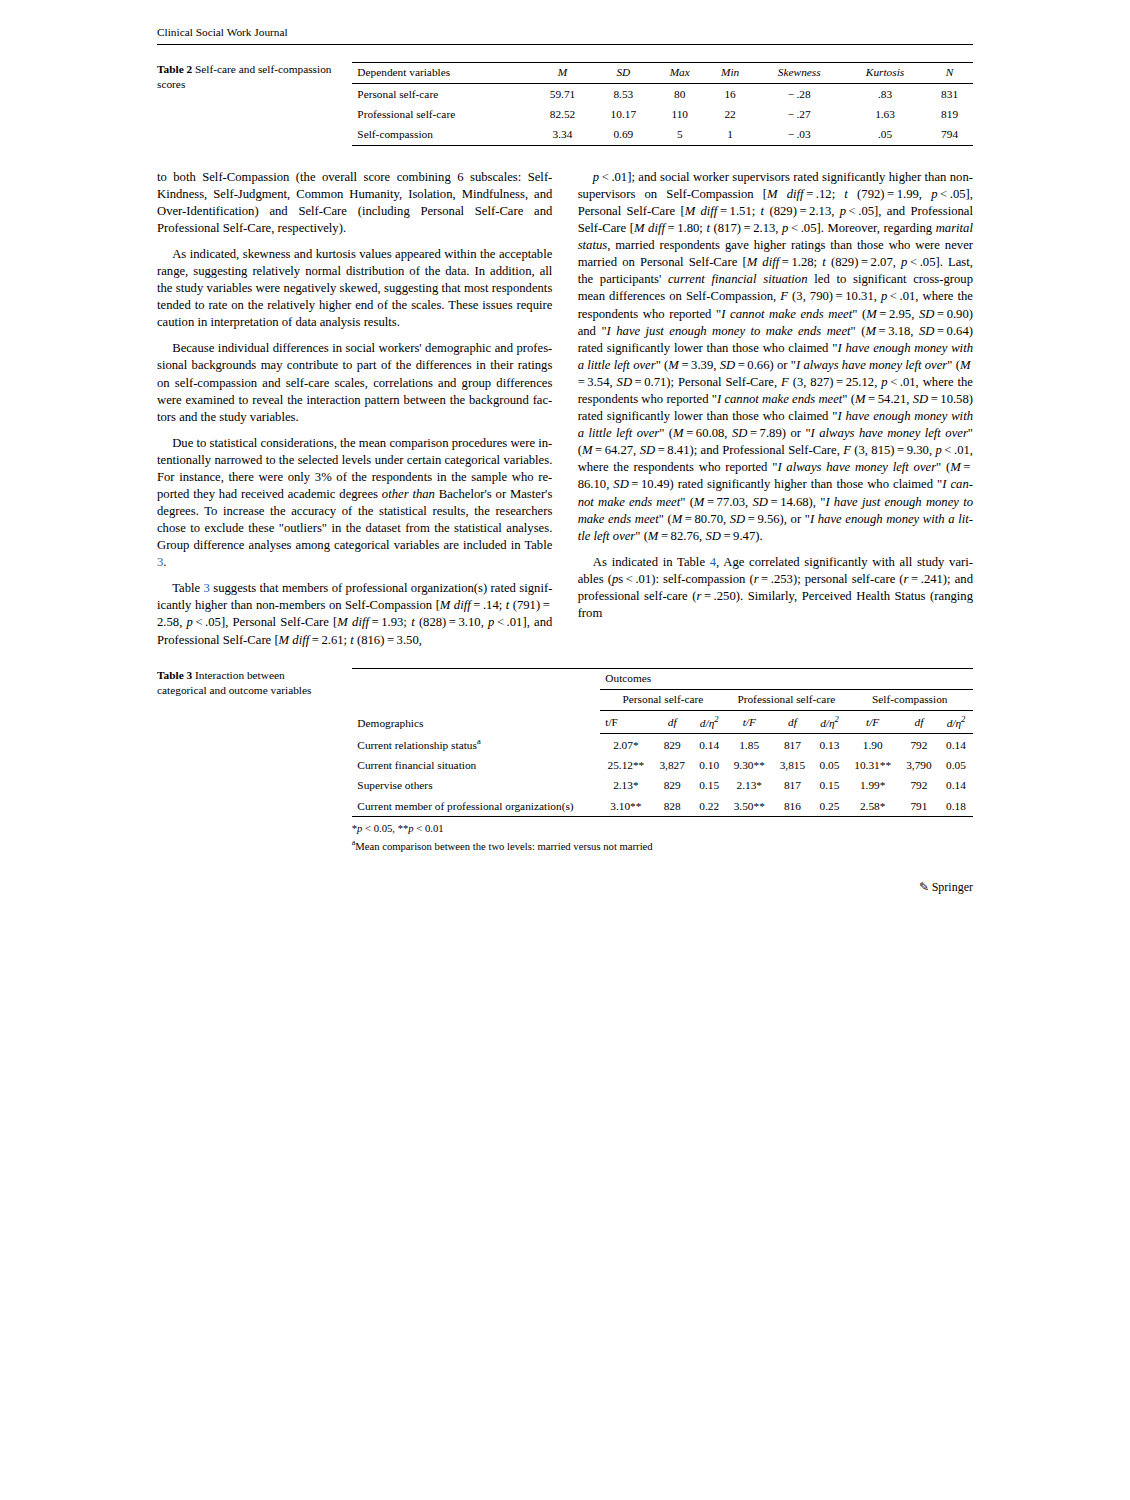Clinical Social Work Journal
Table 2 Self-care and self-compassion scores
| Dependent variables | M | SD | Max | Min | Skewness | Kurtosis | N |
| --- | --- | --- | --- | --- | --- | --- | --- |
| Personal self-care | 59.71 | 8.53 | 80 | 16 | − .28 | .83 | 831 |
| Professional self-care | 82.52 | 10.17 | 110 | 22 | − .27 | 1.63 | 819 |
| Self-compassion | 3.34 | 0.69 | 5 | 1 | − .03 | .05 | 794 |
to both Self-Compassion (the overall score combining 6 subscales: Self-Kindness, Self-Judgment, Common Humanity, Isolation, Mindfulness, and Over-Identification) and Self-Care (including Personal Self-Care and Professional Self-Care, respectively).
As indicated, skewness and kurtosis values appeared within the acceptable range, suggesting relatively normal distribution of the data. In addition, all the study variables were negatively skewed, suggesting that most respondents tended to rate on the relatively higher end of the scales. These issues require caution in interpretation of data analysis results.
Because individual differences in social workers' demographic and professional backgrounds may contribute to part of the differences in their ratings on self-compassion and self-care scales, correlations and group differences were examined to reveal the interaction pattern between the background factors and the study variables.
Due to statistical considerations, the mean comparison procedures were intentionally narrowed to the selected levels under certain categorical variables. For instance, there were only 3% of the respondents in the sample who reported they had received academic degrees other than Bachelor's or Master's degrees. To increase the accuracy of the statistical results, the researchers chose to exclude these "outliers" in the dataset from the statistical analyses. Group difference analyses among categorical variables are included in Table 3.
Table 3 suggests that members of professional organization(s) rated significantly higher than non-members on Self-Compassion [M diff = .14; t (791) = 2.58, p < .05], Personal Self-Care [M diff = 1.93; t (828) = 3.10, p < .01], and Professional Self-Care [M diff = 2.61; t (816) = 3.50,
p < .01]; and social worker supervisors rated significantly higher than non-supervisors on Self-Compassion [M diff = .12; t (792) = 1.99, p < .05], Personal Self-Care [M diff = 1.51; t (829) = 2.13, p < .05], and Professional Self-Care [M diff = 1.80; t (817) = 2.13, p < .05]. Moreover, regarding marital status, married respondents gave higher ratings than those who were never married on Personal Self-Care [M diff = 1.28; t (829) = 2.07, p < .05]. Last, the participants' current financial situation led to significant cross-group mean differences on Self-Compassion, F (3, 790) = 10.31, p < .01, where the respondents who reported "I cannot make ends meet" (M = 2.95, SD = 0.90) and "I have just enough money to make ends meet" (M = 3.18, SD = 0.64) rated significantly lower than those who claimed "I have enough money with a little left over" (M = 3.39, SD = 0.66) or "I always have money left over" (M = 3.54, SD = 0.71); Personal Self-Care, F (3, 827) = 25.12, p < .01, where the respondents who reported "I cannot make ends meet" (M = 54.21, SD = 10.58) rated significantly lower than those who claimed "I have enough money with a little left over" (M = 60.08, SD = 7.89) or "I always have money left over" (M = 64.27, SD = 8.41); and Professional Self-Care, F (3, 815) = 9.30, p < .01, where the respondents who reported "I always have money left over" (M = 86.10, SD = 10.49) rated significantly higher than those who claimed "I cannot make ends meet" (M = 77.03, SD = 14.68), "I have just enough money to make ends meet" (M = 80.70, SD = 9.56), or "I have enough money with a little left over" (M = 82.76, SD = 9.47).
As indicated in Table 4, Age correlated significantly with all study variables (ps < .01): self-compassion (r = .253); personal self-care (r = .241); and professional self-care (r = .250). Similarly, Perceived Health Status (ranging from
Table 3 Interaction between categorical and outcome variables
| Demographics | Outcomes |
| --- | --- |
| Personal self-care | Professional self-care | Self-compassion |
| t/F | df | d/η 2 | t/F | df | d/η 2 | t/F | df | d/η 2 |
| Current relationship status a | 2.07* | 829 | 0.14 | 1.85 | 817 | 0.13 | 1.90 | 792 | 0.14 |
| Current financial situation | 25.12** | 3,827 | 0.10 | 9.30** | 3,815 | 0.05 | 10.31** | 3,790 | 0.05 |
| Supervise others | 2.13* | 829 | 0.15 | 2.13* | 817 | 0.15 | 1.99* | 792 | 0.14 |
| Current member of professional organization(s) | 3.10** | 828 | 0.22 | 3.50** | 816 | 0.25 | 2.58* | 791 | 0.18 |
*p < 0.05, **p < 0.01
aMean comparison between the two levels: married versus not married
✎ Springer